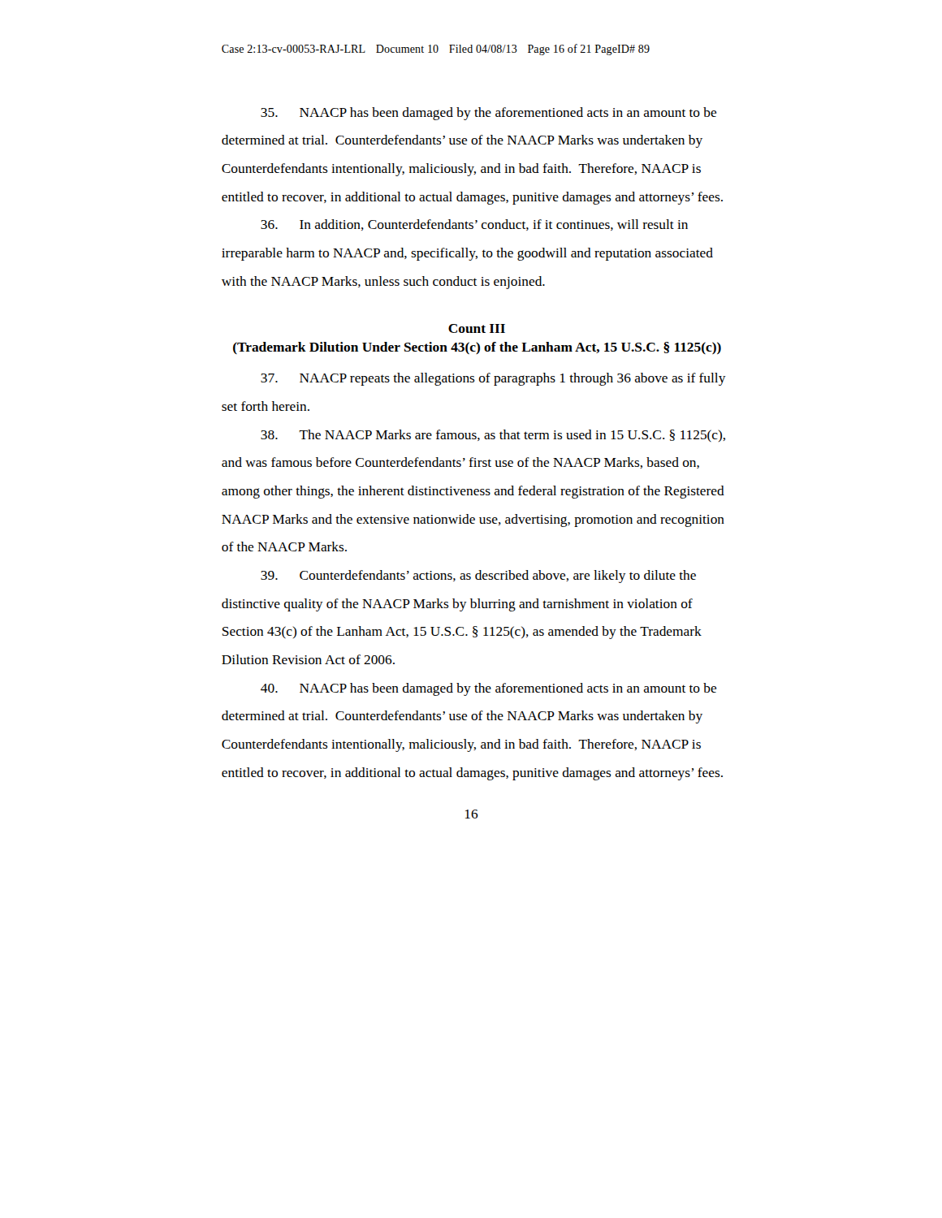Case 2:13-cv-00053-RAJ-LRL Document 10 Filed 04/08/13 Page 16 of 21 PageID# 89
35. NAACP has been damaged by the aforementioned acts in an amount to be determined at trial. Counterdefendants’ use of the NAACP Marks was undertaken by Counterdefendants intentionally, maliciously, and in bad faith. Therefore, NAACP is entitled to recover, in additional to actual damages, punitive damages and attorneys’ fees.
36. In addition, Counterdefendants’ conduct, if it continues, will result in irreparable harm to NAACP and, specifically, to the goodwill and reputation associated with the NAACP Marks, unless such conduct is enjoined.
Count III (Trademark Dilution Under Section 43(c) of the Lanham Act, 15 U.S.C. § 1125(c))
37. NAACP repeats the allegations of paragraphs 1 through 36 above as if fully set forth herein.
38. The NAACP Marks are famous, as that term is used in 15 U.S.C. § 1125(c), and was famous before Counterdefendants’ first use of the NAACP Marks, based on, among other things, the inherent distinctiveness and federal registration of the Registered NAACP Marks and the extensive nationwide use, advertising, promotion and recognition of the NAACP Marks.
39. Counterdefendants’ actions, as described above, are likely to dilute the distinctive quality of the NAACP Marks by blurring and tarnishment in violation of Section 43(c) of the Lanham Act, 15 U.S.C. § 1125(c), as amended by the Trademark Dilution Revision Act of 2006.
40. NAACP has been damaged by the aforementioned acts in an amount to be determined at trial. Counterdefendants’ use of the NAACP Marks was undertaken by Counterdefendants intentionally, maliciously, and in bad faith. Therefore, NAACP is entitled to recover, in additional to actual damages, punitive damages and attorneys’ fees.
16